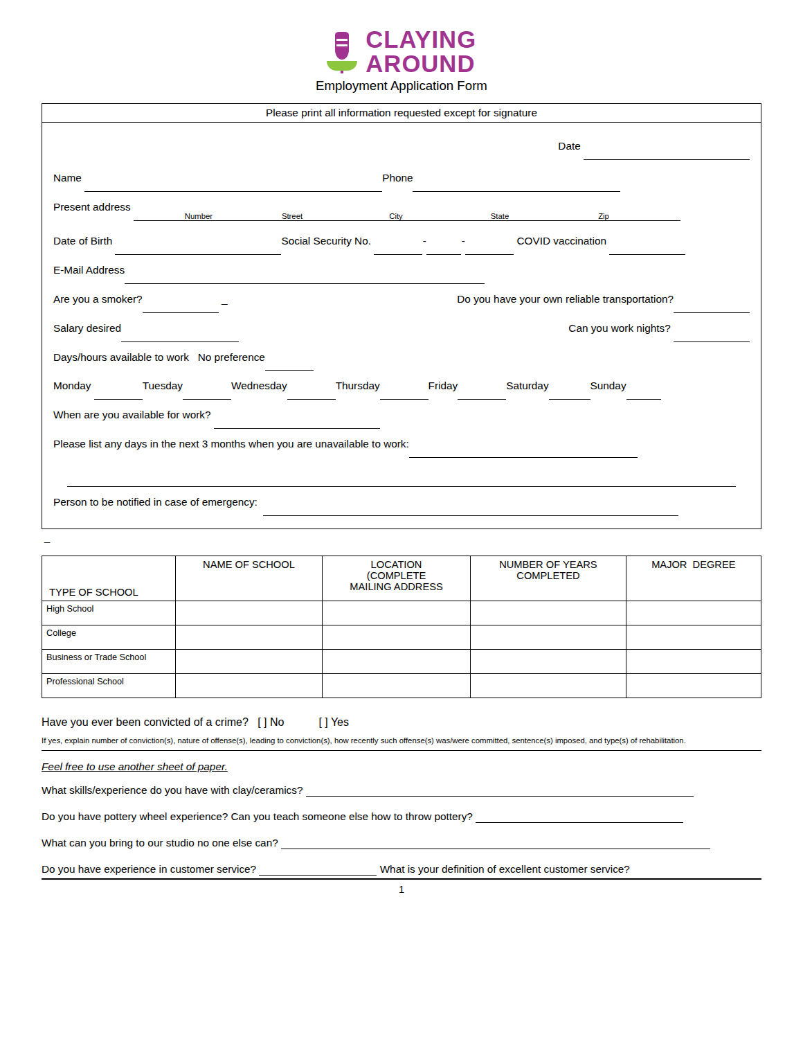CLAYING AROUND
Employment Application Form
Please print all information requested except for signature
Date
Name Phone
Present address
Number Street City State Zip
Date of Birth Social Security No. - - COVID vaccination
E-Mail Address
Are you a smoker? _
Do you have your own reliable transportation?
Salary desired
Can you work nights?
Days/hours available to work No preference
Monday Tuesday Wednesday Thursday Friday Saturday Sunday
When are you available for work?
Please list any days in the next 3 months when you are unavailable to work:
Person to be notified in case of emergency:
_
| TYPE OF SCHOOL | NAME OF SCHOOL | LOCATION (COMPLETE MAILING ADDRESS | NUMBER OF YEARS COMPLETED | MAJOR DEGREE |
| --- | --- | --- | --- | --- |
| High School | | | | |
| College | | | | |
| Business or Trade School | | | | |
| Professional School | | | | |
Have you ever been convicted of a crime? [ ] No[ ] Yes
If yes, explain number of conviction(s), nature of offense(s), leading to conviction(s), how recently such offense(s) was/were committed, sentence(s) imposed, and type(s) of rehabilitation.
Feel free to use another sheet of paper.
What skills/experience do you have with clay/ceramics?
Do you have pottery wheel experience? Can you teach someone else how to throw pottery?
What can you bring to our studio no one else can?
Do you have experience in customer service? What is your definition of excellent customer service?
1